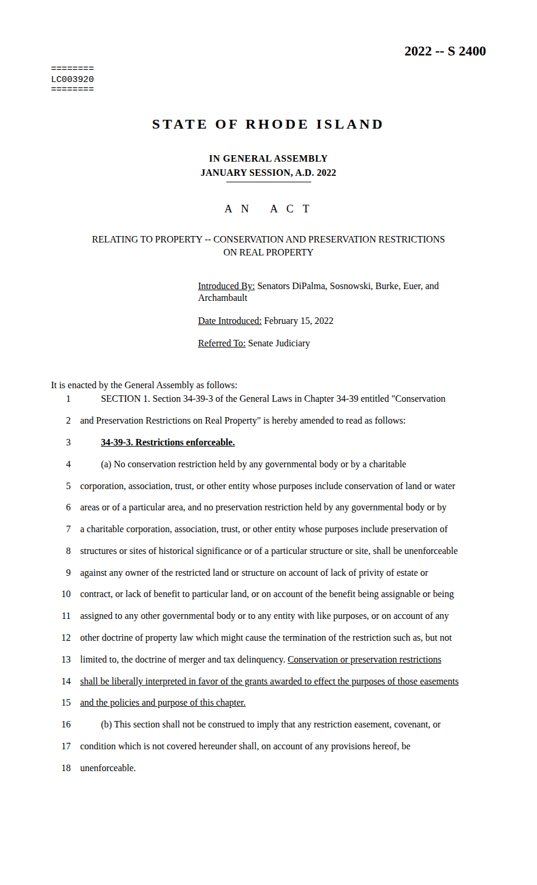2022 -- S 2400
========
LC003920
========
STATE OF RHODE ISLAND
IN GENERAL ASSEMBLY
JANUARY SESSION, A.D. 2022
A N A C T
RELATING TO PROPERTY -- CONSERVATION AND PRESERVATION RESTRICTIONS
ON REAL PROPERTY
Introduced By: Senators DiPalma, Sosnowski, Burke, Euer, and Archambault
Date Introduced: February 15, 2022
Referred To: Senate Judiciary
It is enacted by the General Assembly as follows:
SECTION 1. Section 34-39-3 of the General Laws in Chapter 34-39 entitled "Conservation
and Preservation Restrictions on Real Property" is hereby amended to read as follows:
34-39-3. Restrictions enforceable.
(a) No conservation restriction held by any governmental body or by a charitable
corporation, association, trust, or other entity whose purposes include conservation of land or water
areas or of a particular area, and no preservation restriction held by any governmental body or by
a charitable corporation, association, trust, or other entity whose purposes include preservation of
structures or sites of historical significance or of a particular structure or site, shall be unenforceable
against any owner of the restricted land or structure on account of lack of privity of estate or
contract, or lack of benefit to particular land, or on account of the benefit being assignable or being
assigned to any other governmental body or to any entity with like purposes, or on account of any
other doctrine of property law which might cause the termination of the restriction such as, but not
limited to, the doctrine of merger and tax delinquency. Conservation or preservation restrictions
shall be liberally interpreted in favor of the grants awarded to effect the purposes of those easements
and the policies and purpose of this chapter.
(b) This section shall not be construed to imply that any restriction easement, covenant, or
condition which is not covered hereunder shall, on account of any provisions hereof, be
unenforceable.